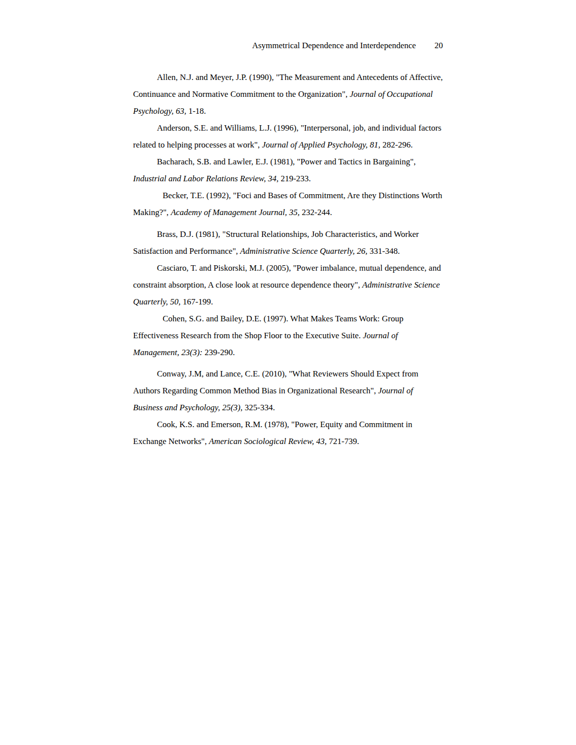Asymmetrical Dependence and Interdependence20
Allen, N.J. and Meyer, J.P. (1990), "The Measurement and Antecedents of Affective, Continuance and Normative Commitment to the Organization", Journal of Occupational Psychology, 63, 1-18.
Anderson, S.E. and Williams, L.J. (1996), "Interpersonal, job, and individual factors related to helping processes at work", Journal of Applied Psychology, 81, 282-296.
Bacharach, S.B. and Lawler, E.J. (1981), "Power and Tactics in Bargaining", Industrial and Labor Relations Review, 34, 219-233.
Becker, T.E. (1992), "Foci and Bases of Commitment, Are they Distinctions Worth Making?", Academy of Management Journal, 35, 232-244.
Brass, D.J. (1981), "Structural Relationships, Job Characteristics, and Worker Satisfaction and Performance", Administrative Science Quarterly, 26, 331-348.
Casciaro, T. and Piskorski, M.J. (2005), "Power imbalance, mutual dependence, and constraint absorption, A close look at resource dependence theory", Administrative Science Quarterly, 50, 167-199.
Cohen, S.G. and Bailey, D.E. (1997). What Makes Teams Work: Group Effectiveness Research from the Shop Floor to the Executive Suite. Journal of Management, 23(3): 239-290.
Conway, J.M, and Lance, C.E. (2010), "What Reviewers Should Expect from Authors Regarding Common Method Bias in Organizational Research", Journal of Business and Psychology, 25(3), 325-334.
Cook, K.S. and Emerson, R.M. (1978), "Power, Equity and Commitment in Exchange Networks", American Sociological Review, 43, 721-739.